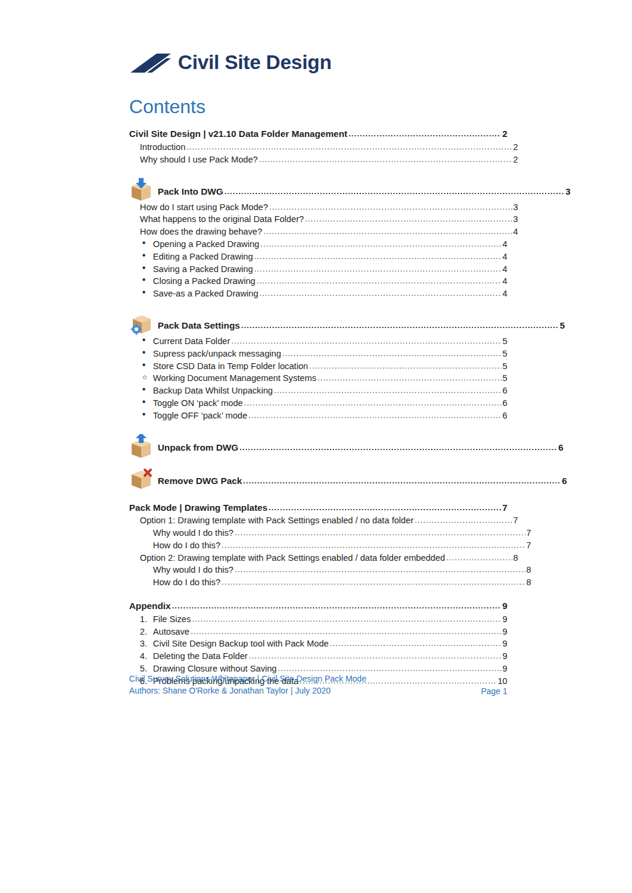Civil Site Design
Contents
Civil Site Design | v21.10 Data Folder Management .................................................................................. 2
Introduction ......................................................................................................................................................... 2
Why should I use Pack Mode? ............................................................................................................................. 2
Pack Into DWG ......................................................................................................................... 3
How do I start using Pack Mode? ......................................................................................................................... 3
What happens to the original Data Folder? ....................................................................................................... 3
How does the drawing behave? ......................................................................................................................... 4
•
Opening a Packed Drawing ................................................................................................................. 4
•
Editing a Packed Drawing .................................................................................................................... 4
•
Saving a Packed Drawing .................................................................................................................... 4
•
Closing a Packed Drawing ................................................................................................................... 4
•
Save-as a Packed Drawing .................................................................................................................. 4
Pack Data Settings ................................................................................................................. 5
•
Current Data Folder ............................................................................................................................. 5
•
Supress pack/unpack messaging ....................................................................................................... 5
•
Store CSD Data in Temp Folder location ............................................................................. 5
○
Working Document Management Systems ....................................................................... 5
•
Backup Data Whilst Unpacking ......................................................................................... 6
•
Toggle ON ‘pack’ mode ....................................................................................................... 6
•
Toggle OFF ‘pack’ mode ..................................................................................................... 6
Unpack from DWG ................................................................................................................. 6
Remove DWG Pack ................................................................................................................. 6
Pack Mode | Drawing Templates ......................................................................................................................... 7
Option 1: Drawing template with Pack Settings enabled / no data folder ................................................................. 7
Why would I do this? ......................................................................................................................................... 7
How do I do this? ............................................................................................................................................. 7
Option 2: Drawing template with Pack Settings enabled / data folder embedded ................................................. 8
Why would I do this? ......................................................................................................................................... 8
How do I do this? ............................................................................................................................................. 8
Appendix ......................................................................................................................................... 9
1.
File Sizes ......................................................................................................................................... 9
2.
Autosave ......................................................................................................................................... 9
3.
Civil Site Design Backup tool with Pack Mode ......................................................................... 9
4.
Deleting the Data Folder ......................................................................................................... 9
5.
Drawing Closure without Saving ......................................................................................... 9
6.
Problems packing/unpacking the data ................................................................................. 10
Civil Survey Solutions Whitepaper | Civil Site Design Pack Mode
Authors: Shane O'Rorke & Jonathan Taylor | July 2020
Page 1